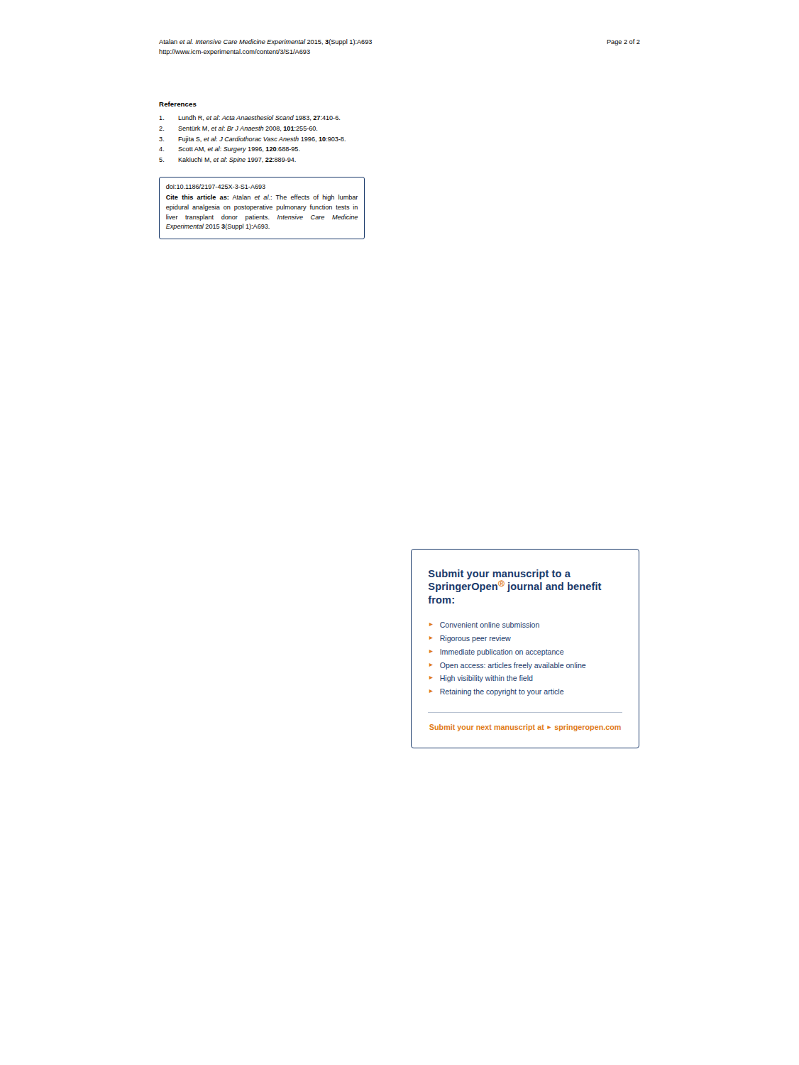Atalan et al. Intensive Care Medicine Experimental 2015, 3(Suppl 1):A693
http://www.icm-experimental.com/content/3/S1/A693
Page 2 of 2
References
1. Lundh R, et al: Acta Anaesthesiol Scand 1983, 27:410-6.
2. Sentürk M, et al: Br J Anaesth 2008, 101:255-60.
3. Fujita S, et al: J Cardiothorac Vasc Anesth 1996, 10:903-8.
4. Scott AM, et al: Surgery 1996, 120:688-95.
5. Kakiuchi M, et al: Spine 1997, 22:889-94.
doi:10.1186/2197-425X-3-S1-A693
Cite this article as: Atalan et al.: The effects of high lumbar epidural analgesia on postoperative pulmonary function tests in liver transplant donor patients. Intensive Care Medicine Experimental 2015 3(Suppl 1):A693.
Submit your manuscript to a SpringerOpenⓇ journal and benefit from:
Convenient online submission
Rigorous peer review
Immediate publication on acceptance
Open access: articles freely available online
High visibility within the field
Retaining the copyright to your article
Submit your next manuscript at ► springeropen.com